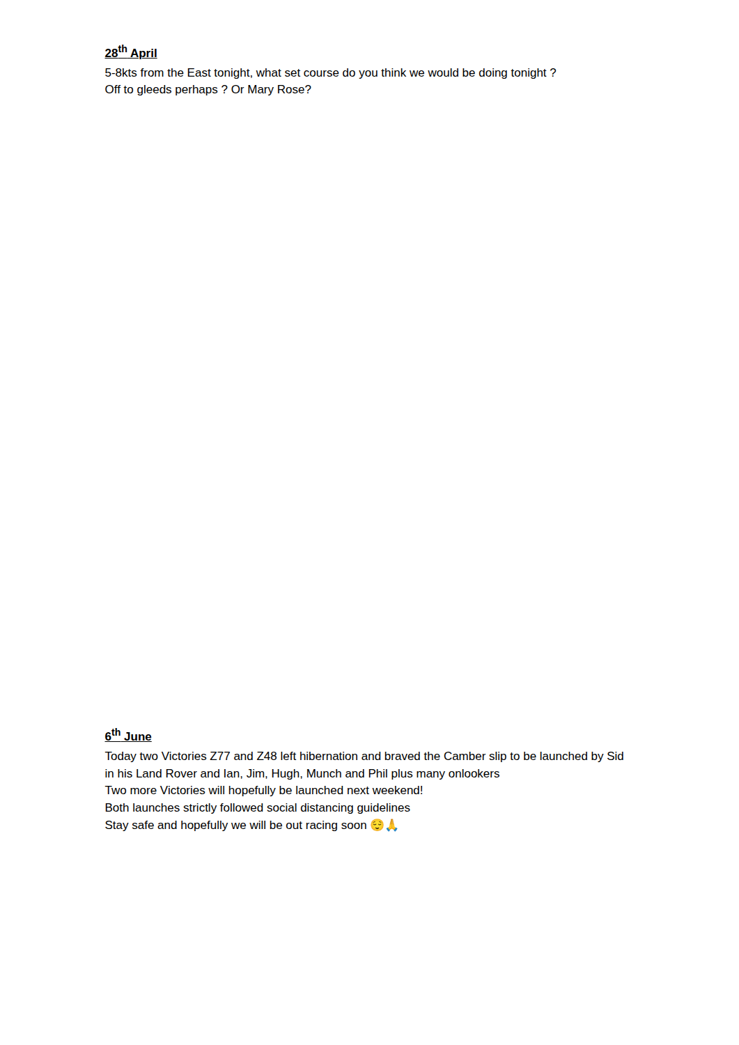28th April
5-8kts from the East tonight, what set course do you think we would be doing tonight ?
Off to gleeds perhaps ? Or Mary Rose?
6th June
Today two Victories Z77 and Z48 left hibernation and braved the Camber slip to be launched by Sid in his Land Rover and Ian, Jim, Hugh, Munch and Phil plus many onlookers
Two more Victories will hopefully be launched next weekend!
Both launches strictly followed social distancing guidelines
Stay safe and hopefully we will be out racing soon 😌🙏